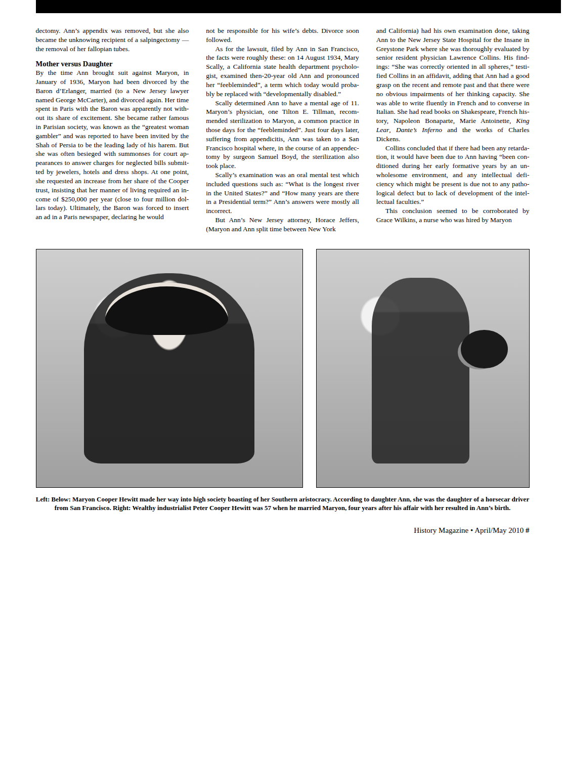dectomy. Ann’s appendix was removed, but she also became the unknowing recipient of a salpingectomy — the removal of her fallopian tubes.
Mother versus Daughter
By the time Ann brought suit against Maryon, in January of 1936, Maryon had been divorced by the Baron d’Erlanger, married (to a New Jersey lawyer named George McCarter), and divorced again. Her time spent in Paris with the Baron was apparently not without its share of excitement. She became rather famous in Parisian society, was known as the “greatest woman gambler” and was reported to have been invited by the Shah of Persia to be the leading lady of his harem. But she was often besieged with summonses for court appearances to answer charges for neglected bills submitted by jewelers, hotels and dress shops. At one point, she requested an increase from her share of the Cooper trust, insisting that her manner of living required an income of $250,000 per year (close to four million dollars today). Ultimately, the Baron was forced to insert an ad in a Paris newspaper, declaring he would
not be responsible for his wife’s debts. Divorce soon followed.
As for the lawsuit, filed by Ann in San Francisco, the facts were roughly these: on 14 August 1934, Mary Scally, a California state health department psychologist, examined then-20-year old Ann and pronounced her “feebleminded”, a term which today would probably be replaced with “developmentally disabled.”
Scally determined Ann to have a mental age of 11. Maryon’s physician, one Tilton E. Tillman, recommended sterilization to Maryon, a common practice in those days for the “feebleminded”. Just four days later, suffering from appendicitis, Ann was taken to a San Francisco hospital where, in the course of an appendectomy by surgeon Samuel Boyd, the sterilization also took place.
Scally’s examination was an oral mental test which included questions such as: “What is the longest river in the United States?” and “How many years are there in a Presidential term?” Ann’s answers were mostly all incorrect.
But Ann’s New Jersey attorney, Horace Jeffers, (Maryon and Ann split time between New York
and California) had his own examination done, taking Ann to the New Jersey State Hospital for the Insane in Greystone Park where she was thoroughly evaluated by senior resident physician Lawrence Collins. His findings: “She was correctly oriented in all spheres,” testified Collins in an affidavit, adding that Ann had a good grasp on the recent and remote past and that there were no obvious impairments of her thinking capacity. She was able to write fluently in French and to converse in Italian. She had read books on Shakespeare, French history, Napoleon Bonaparte, Marie Antoinette, King Lear, Dante’s Inferno and the works of Charles Dickens.
Collins concluded that if there had been any retardation, it would have been due to Ann having “been conditioned during her early formative years by an unwholesome environment, and any intellectual deficiency which might be present is due not to any pathological defect but to lack of development of the intellectual faculties.”
This conclusion seemed to be corroborated by Grace Wilkins, a nurse who was hired by Maryon
Left: Below: Maryon Cooper Hewitt made her way into high society boasting of her Southern aristocracy. According to daughter Ann, she was the daughter of a horsecar driver from San Francisco. Right: Wealthy industrialist Peter Cooper Hewitt was 57 when he married Maryon, four years after his affair with her resulted in Ann’s birth.
History Magazine • April/May 2010 #